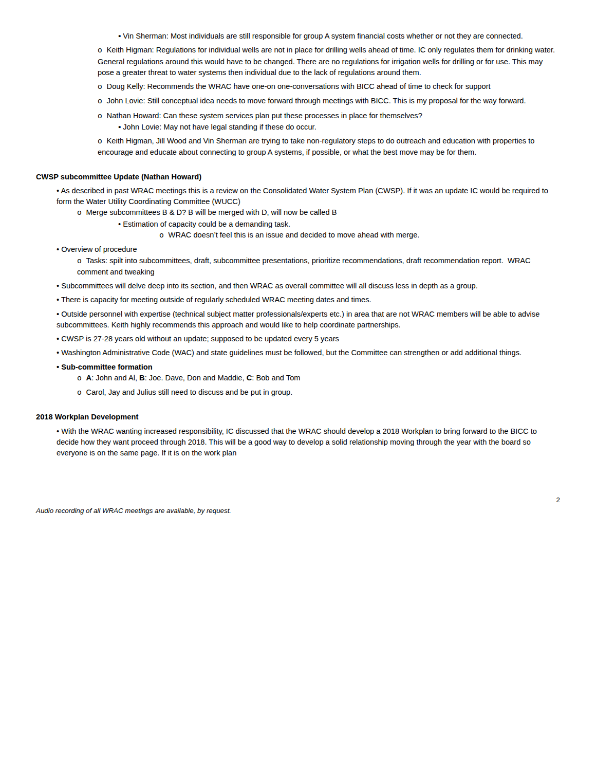Vin Sherman: Most individuals are still responsible for group A system financial costs whether or not they are connected.
Keith Higman: Regulations for individual wells are not in place for drilling wells ahead of time. IC only regulates them for drinking water. General regulations around this would have to be changed. There are no regulations for irrigation wells for drilling or for use. This may pose a greater threat to water systems then individual due to the lack of regulations around them.
Doug Kelly: Recommends the WRAC have one-on one-conversations with BICC ahead of time to check for support
John Lovie: Still conceptual idea needs to move forward through meetings with BICC. This is my proposal for the way forward.
Nathan Howard: Can these system services plan put these processes in place for themselves?
John Lovie: May not have legal standing if these do occur.
Keith Higman, Jill Wood and Vin Sherman are trying to take non-regulatory steps to do outreach and education with properties to encourage and educate about connecting to group A systems, if possible, or what the best move may be for them.
CWSP subcommittee Update (Nathan Howard)
As described in past WRAC meetings this is a review on the Consolidated Water System Plan (CWSP). If it was an update IC would be required to form the Water Utility Coordinating Committee (WUCC)
Merge subcommittees B & D? B will be merged with D, will now be called B
Estimation of capacity could be a demanding task.
WRAC doesn’t feel this is an issue and decided to move ahead with merge.
Overview of procedure
Tasks: spilt into subcommittees, draft, subcommittee presentations, prioritize recommendations, draft recommendation report. WRAC comment and tweaking
Subcommittees will delve deep into its section, and then WRAC as overall committee will all discuss less in depth as a group.
There is capacity for meeting outside of regularly scheduled WRAC meeting dates and times.
Outside personnel with expertise (technical subject matter professionals/experts etc.) in area that are not WRAC members will be able to advise subcommittees. Keith highly recommends this approach and would like to help coordinate partnerships.
CWSP is 27-28 years old without an update; supposed to be updated every 5 years
Washington Administrative Code (WAC) and state guidelines must be followed, but the Committee can strengthen or add additional things.
Sub-committee formation
A: John and Al, B: Joe. Dave, Don and Maddie, C: Bob and Tom
Carol, Jay and Julius still need to discuss and be put in group.
2018 Workplan Development
With the WRAC wanting increased responsibility, IC discussed that the WRAC should develop a 2018 Workplan to bring forward to the BICC to decide how they want proceed through 2018. This will be a good way to develop a solid relationship moving through the year with the board so everyone is on the same page. If it is on the work plan
2
Audio recording of all WRAC meetings are available, by request.